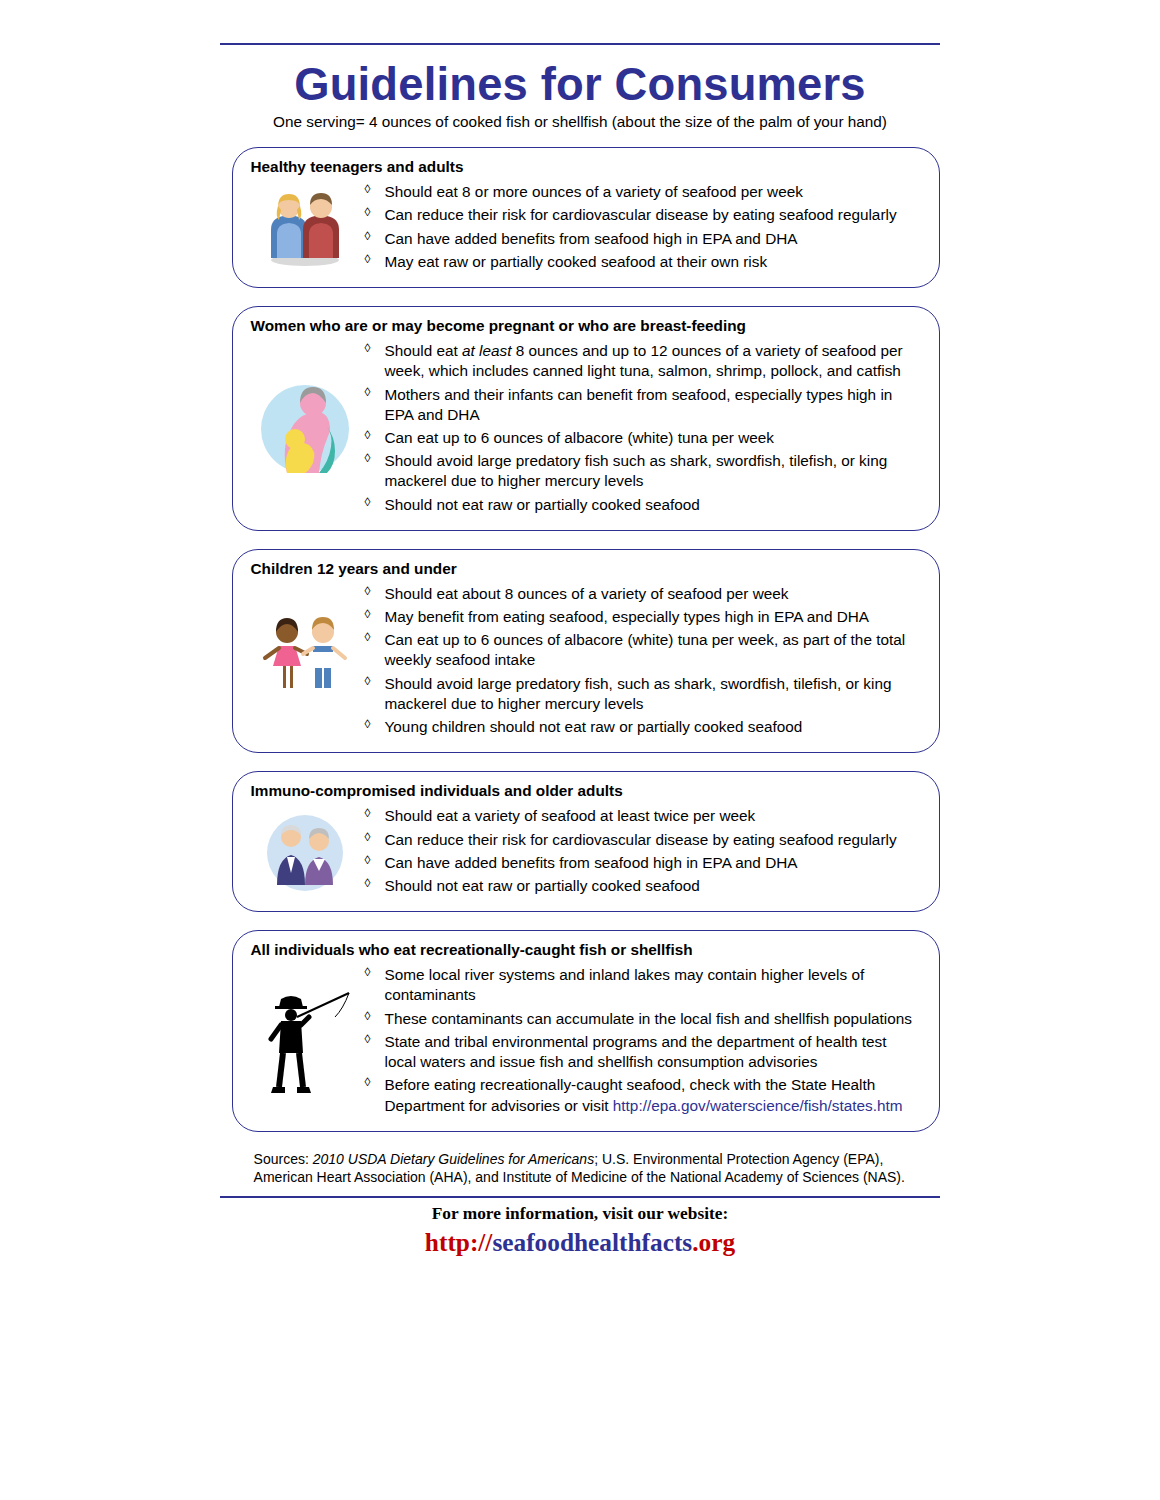Guidelines for Consumers
One serving= 4 ounces of cooked fish or shellfish (about the size of the palm of your hand)
Healthy teenagers and adults
Should eat 8 or more ounces of a variety of seafood per week
Can reduce their risk for cardiovascular disease by eating seafood regularly
Can have added benefits from seafood high in EPA and DHA
May eat raw or partially cooked seafood at their own risk
Women who are or may become pregnant or who are breast-feeding
Should eat at least 8 ounces and up to 12 ounces of a variety of seafood per week, which includes canned light tuna, salmon, shrimp, pollock, and catfish
Mothers and their infants can benefit from seafood, especially types high in EPA and DHA
Can eat up to 6 ounces of albacore (white) tuna per week
Should avoid large predatory fish such as shark, swordfish, tilefish, or king mackerel due to higher mercury levels
Should not eat raw or partially cooked seafood
Children 12 years and under
Should eat about 8 ounces of a variety of seafood per week
May benefit from eating seafood, especially types high in EPA and DHA
Can eat up to 6 ounces of albacore (white) tuna per week, as part of the total weekly seafood intake
Should avoid large predatory fish, such as shark, swordfish, tilefish, or king mackerel due to higher mercury levels
Young children should not eat raw or partially cooked seafood
Immuno-compromised individuals and older adults
Should eat a variety of seafood at least twice per week
Can reduce their risk for cardiovascular disease by eating seafood regularly
Can have added benefits from seafood high in EPA and DHA
Should not eat raw or partially cooked seafood
All individuals who eat recreationally-caught fish or shellfish
Some local river systems and inland lakes may contain higher levels of contaminants
These contaminants can accumulate in the local fish and shellfish populations
State and tribal environmental programs and the department of health test local waters and issue fish and shellfish consumption advisories
Before eating recreationally-caught seafood, check with the State Health Department for advisories or visit http://epa.gov/waterscience/fish/states.htm
Sources: 2010 USDA Dietary Guidelines for Americans; U.S. Environmental Protection Agency (EPA), American Heart Association (AHA), and Institute of Medicine of the National Academy of Sciences (NAS).
For more information, visit our website:
http://seafoodhealthfacts.org